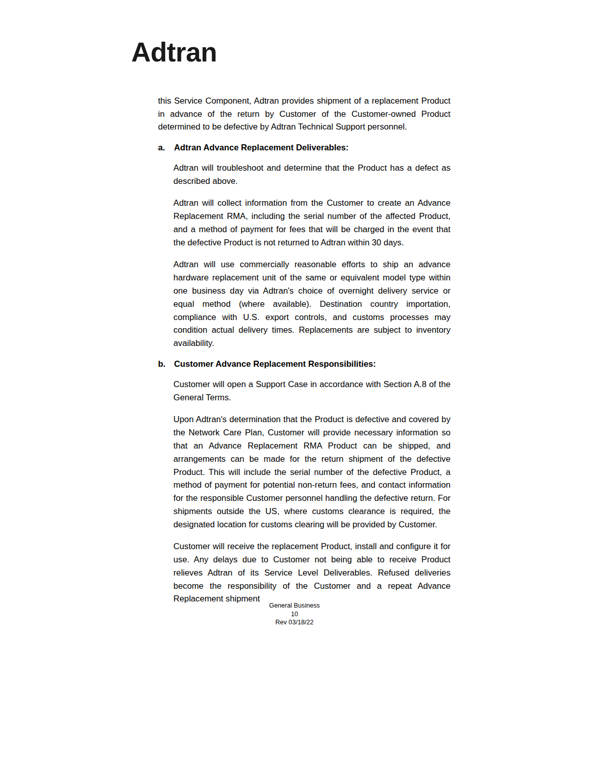Adtran
this Service Component, Adtran provides shipment of a replacement Product in advance of the return by Customer of the Customer-owned Product determined to be defective by Adtran Technical Support personnel.
a. Adtran Advance Replacement Deliverables:
Adtran will troubleshoot and determine that the Product has a defect as described above.
Adtran will collect information from the Customer to create an Advance Replacement RMA, including the serial number of the affected Product, and a method of payment for fees that will be charged in the event that the defective Product is not returned to Adtran within 30 days.
Adtran will use commercially reasonable efforts to ship an advance hardware replacement unit of the same or equivalent model type within one business day via Adtran's choice of overnight delivery service or equal method (where available). Destination country importation, compliance with U.S. export controls, and customs processes may condition actual delivery times. Replacements are subject to inventory availability.
b. Customer Advance Replacement Responsibilities:
Customer will open a Support Case in accordance with Section A.8 of the General Terms.
Upon Adtran's determination that the Product is defective and covered by the Network Care Plan, Customer will provide necessary information so that an Advance Replacement RMA Product can be shipped, and arrangements can be made for the return shipment of the defective Product. This will include the serial number of the defective Product, a method of payment for potential non-return fees, and contact information for the responsible Customer personnel handling the defective return. For shipments outside the US, where customs clearance is required, the designated location for customs clearing will be provided by Customer.
Customer will receive the replacement Product, install and configure it for use. Any delays due to Customer not being able to receive Product relieves Adtran of its Service Level Deliverables. Refused deliveries become the responsibility of the Customer and a repeat Advance Replacement shipment
General Business
10
Rev 03/18/22